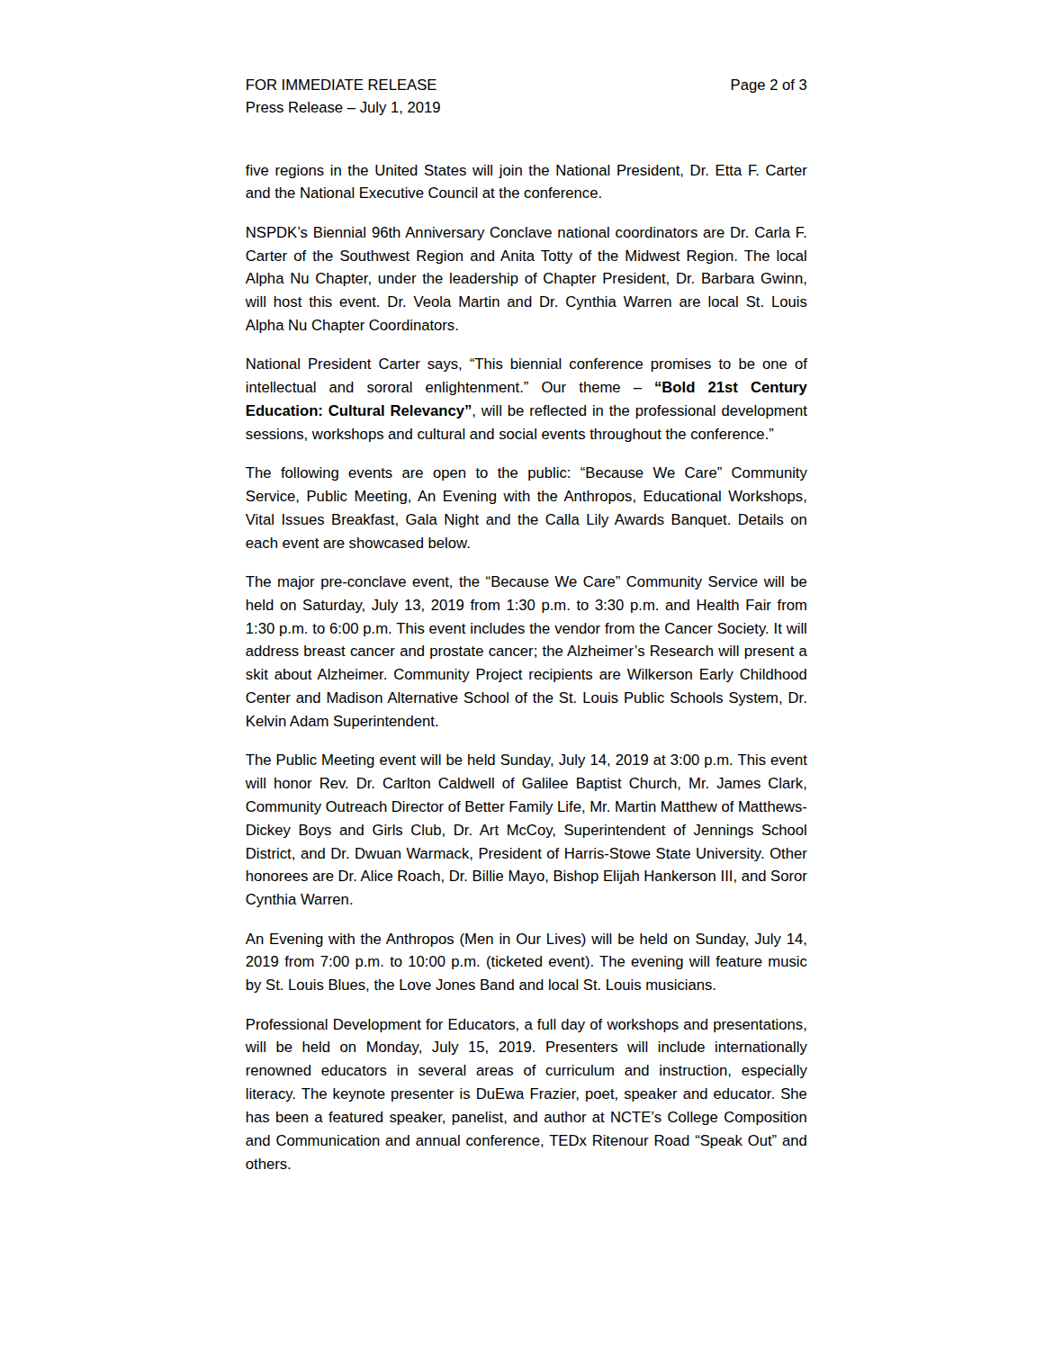FOR IMMEDIATE RELEASE Press Release – July 1, 2019
Page 2 of 3
five regions in the United States will join the National President, Dr. Etta F. Carter and the National Executive Council at the conference.
NSPDK’s Biennial 96th Anniversary Conclave national coordinators are Dr. Carla F. Carter of the Southwest Region and Anita Totty of the Midwest Region. The local Alpha Nu Chapter, under the leadership of Chapter President, Dr. Barbara Gwinn, will host this event. Dr. Veola Martin and Dr. Cynthia Warren are local St. Louis Alpha Nu Chapter Coordinators.
National President Carter says, “This biennial conference promises to be one of intellectual and sororal enlightenment.” Our theme – “Bold 21st Century Education: Cultural Relevancy”, will be reflected in the professional development sessions, workshops and cultural and social events throughout the conference.”
The following events are open to the public: “Because We Care” Community Service, Public Meeting, An Evening with the Anthropos, Educational Workshops, Vital Issues Breakfast, Gala Night and the Calla Lily Awards Banquet. Details on each event are showcased below.
The major pre-conclave event, the “Because We Care” Community Service will be held on Saturday, July 13, 2019 from 1:30 p.m. to 3:30 p.m. and Health Fair from 1:30 p.m. to 6:00 p.m. This event includes the vendor from the Cancer Society. It will address breast cancer and prostate cancer; the Alzheimer’s Research will present a skit about Alzheimer. Community Project recipients are Wilkerson Early Childhood Center and Madison Alternative School of the St. Louis Public Schools System, Dr. Kelvin Adam Superintendent.
The Public Meeting event will be held Sunday, July 14, 2019 at 3:00 p.m. This event will honor Rev. Dr. Carlton Caldwell of Galilee Baptist Church, Mr. James Clark, Community Outreach Director of Better Family Life, Mr. Martin Matthew of Matthews-Dickey Boys and Girls Club, Dr. Art McCoy, Superintendent of Jennings School District, and Dr. Dwuan Warmack, President of Harris-Stowe State University. Other honorees are Dr. Alice Roach, Dr. Billie Mayo, Bishop Elijah Hankerson III, and Soror Cynthia Warren.
An Evening with the Anthropos (Men in Our Lives) will be held on Sunday, July 14, 2019 from 7:00 p.m. to 10:00 p.m. (ticketed event). The evening will feature music by St. Louis Blues, the Love Jones Band and local St. Louis musicians.
Professional Development for Educators, a full day of workshops and presentations, will be held on Monday, July 15, 2019. Presenters will include internationally renowned educators in several areas of curriculum and instruction, especially literacy. The keynote presenter is DuEwa Frazier, poet, speaker and educator. She has been a featured speaker, panelist, and author at NCTE’s College Composition and Communication and annual conference, TEDx Ritenour Road “Speak Out” and others.